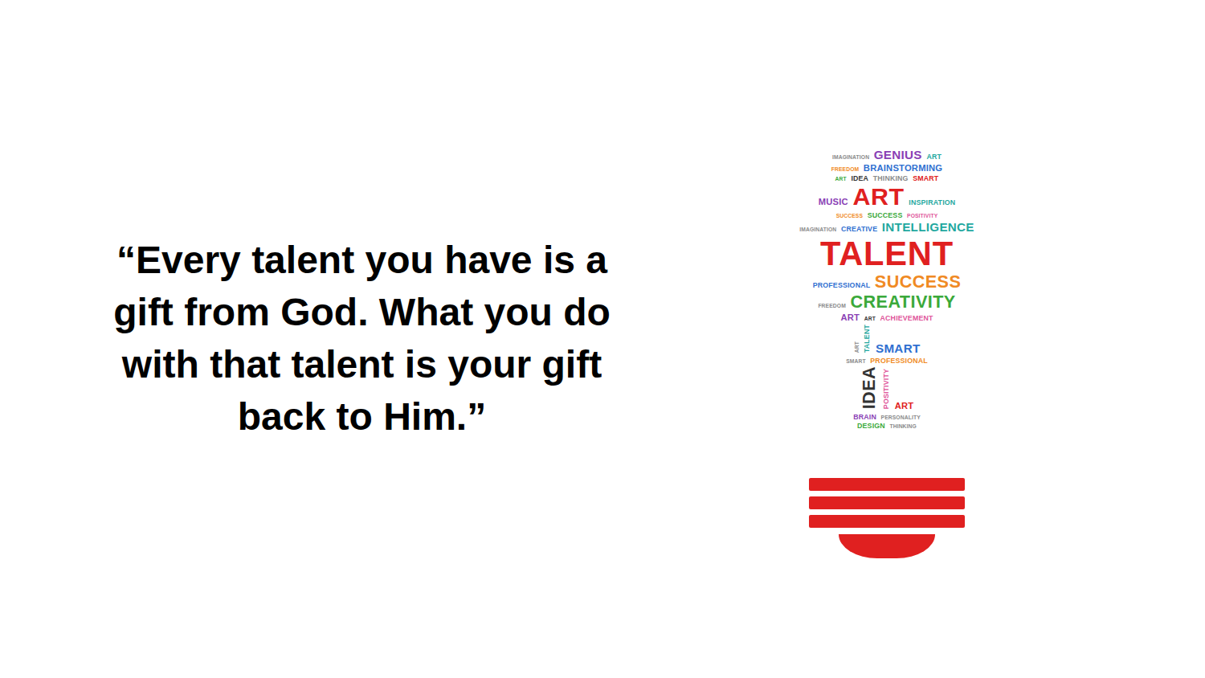“Every talent you have is a gift from God. What you do with that talent is your gift back to Him.”
IMAGINATION GENIUS ART
FREEDOM BRAINSTORMING
ART IDEA THINKING SMART
MUSIC ART INSPIRATION
SUCCESS SUCCESS POSITIVITY
IMAGINATION CREATIVE INTELLIGENCE
TALENT
PROFESSIONAL SUCCESS
FREEDOM CREATIVITY
ART ART ACHIEVEMENT
ART TALENT SMART
SMART PROFESSIONAL
IDEA POSITIVITY ART
BRAIN PERSONALITY
DESIGN THINKING